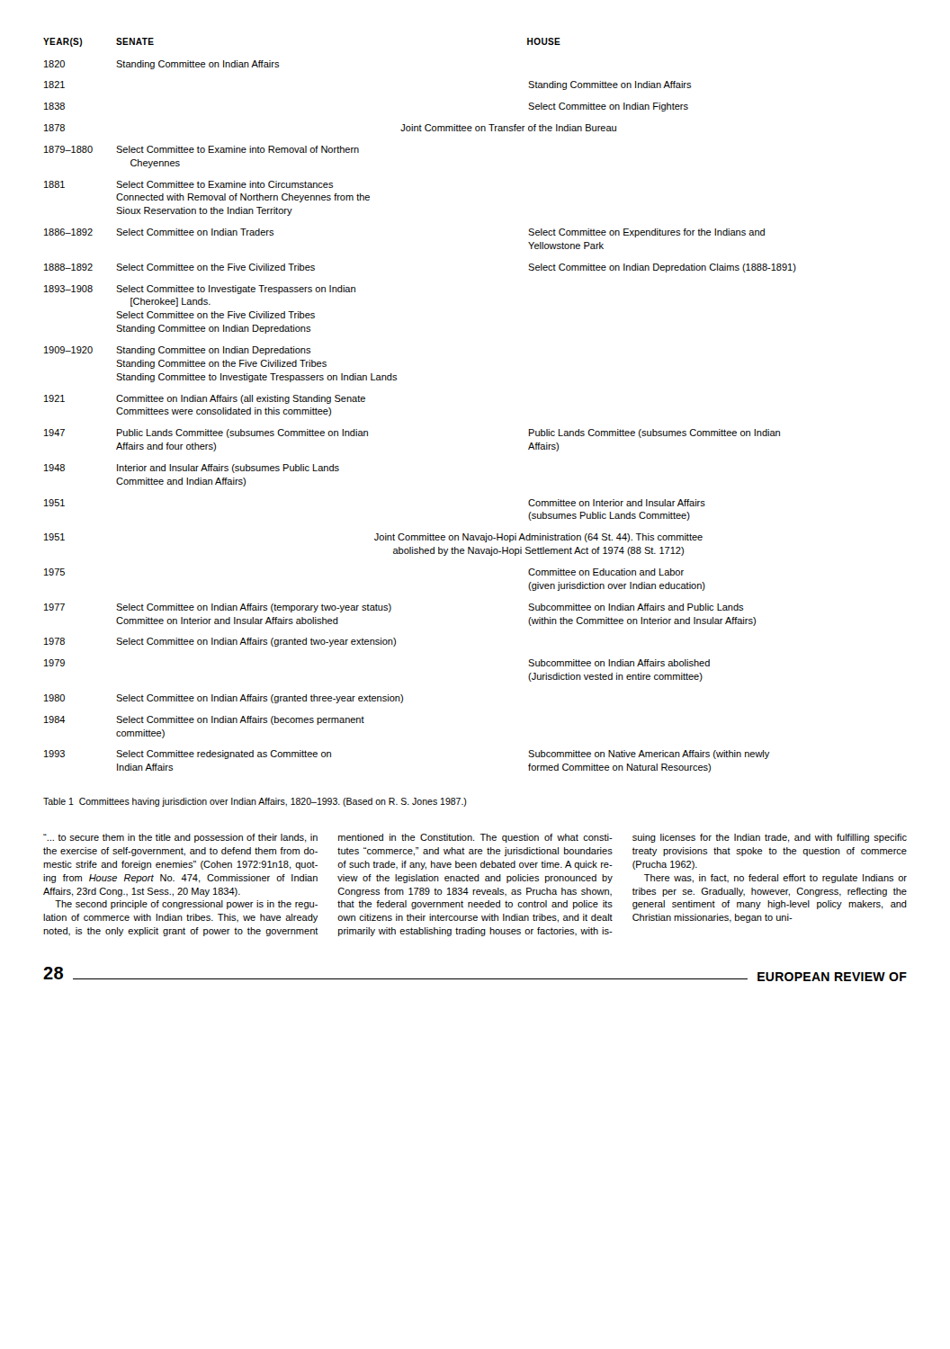| YEAR(S) | SENATE | HOUSE |
| --- | --- | --- |
| 1820 | Standing Committee on Indian Affairs | |
| 1821 | | Standing Committee on Indian Affairs |
| 1838 | | Select Committee on Indian Fighters |
| 1878 | Joint Committee on Transfer of the Indian Bureau |
| 1879–1880 | Select Committee to Examine into Removal of Northern Cheyennes | |
| 1881 | Select Committee to Examine into Circumstances Connected with Removal of Northern Cheyennes from the Sioux Reservation to the Indian Territory | |
| 1886–1892 | Select Committee on Indian Traders | Select Committee on Expenditures for the Indians and Yellowstone Park |
| 1888–1892 | Select Committee on the Five Civilized Tribes | Select Committee on Indian Depredation Claims (1888-1891) |
| 1893–1908 | Select Committee to Investigate Trespassers on Indian [Cherokee] Lands. Select Committee on the Five Civilized Tribes Standing Committee on Indian Depredations | |
| 1909–1920 | Standing Committee on Indian Depredations Standing Committee on the Five Civilized Tribes Standing Committee to Investigate Trespassers on Indian Lands | |
| 1921 | Committee on Indian Affairs (all existing Standing Senate Committees were consolidated in this committee) | |
| 1947 | Public Lands Committee (subsumes Committee on Indian Affairs and four others) | Public Lands Committee (subsumes Committee on Indian Affairs) |
| 1948 | Interior and Insular Affairs (subsumes Public Lands Committee and Indian Affairs) | |
| 1951 | | Committee on Interior and Insular Affairs (subsumes Public Lands Committee) |
| 1951 | Joint Committee on Navajo-Hopi Administration (64 St. 44). This committee abolished by the Navajo-Hopi Settlement Act of 1974 (88 St. 1712) |
| 1975 | | Committee on Education and Labor (given jurisdiction over Indian education) |
| 1977 | Select Committee on Indian Affairs (temporary two-year status) Committee on Interior and Insular Affairs abolished | Subcommittee on Indian Affairs and Public Lands (within the Committee on Interior and Insular Affairs) |
| 1978 | Select Committee on Indian Affairs (granted two-year extension) | |
| 1979 | | Subcommittee on Indian Affairs abolished (Jurisdiction vested in entire committee) |
| 1980 | Select Committee on Indian Affairs (granted three-year extension) | |
| 1984 | Select Committee on Indian Affairs (becomes permanent committee) | |
| 1993 | Select Committee redesignated as Committee on Indian Affairs | Subcommittee on Native American Affairs (within newly formed Committee on Natural Resources) |
Table 1 Committees having jurisdiction over Indian Affairs, 1820–1993. (Based on R. S. Jones 1987.)
“... to secure them in the title and possession of their lands, in the exercise of self-government, and to defend them from domestic strife and foreign enemies” (Cohen 1972:91n18, quoting from House Report No. 474, Commissioner of Indian Affairs, 23rd Cong., 1st Sess., 20 May 1834).
The second principle of congressional power is in the regulation of commerce with Indian tribes. This, we have already noted, is the only explicit grant of power to the government mentioned in the Constitution. The question of what constitutes “commerce,” and what are the jurisdictional boundaries of such trade, if any, have been debated over time. A quick review of the legislation enacted and policies pronounced by Congress from 1789 to 1834 reveals, as Prucha has shown, that the federal government needed to control and police its own citizens in their intercourse with Indian tribes, and it dealt primarily with establishing trading houses or factories, with issuing licenses for the Indian trade, and with fulfilling specific treaty provisions that spoke to the question of commerce (Prucha 1962).
There was, in fact, no federal effort to regulate Indians or tribes per se. Gradually, however, Congress, reflecting the general sentiment of many high-level policy makers, and Christian missionaries, began to uni-
28
EUROPEAN REVIEW OF